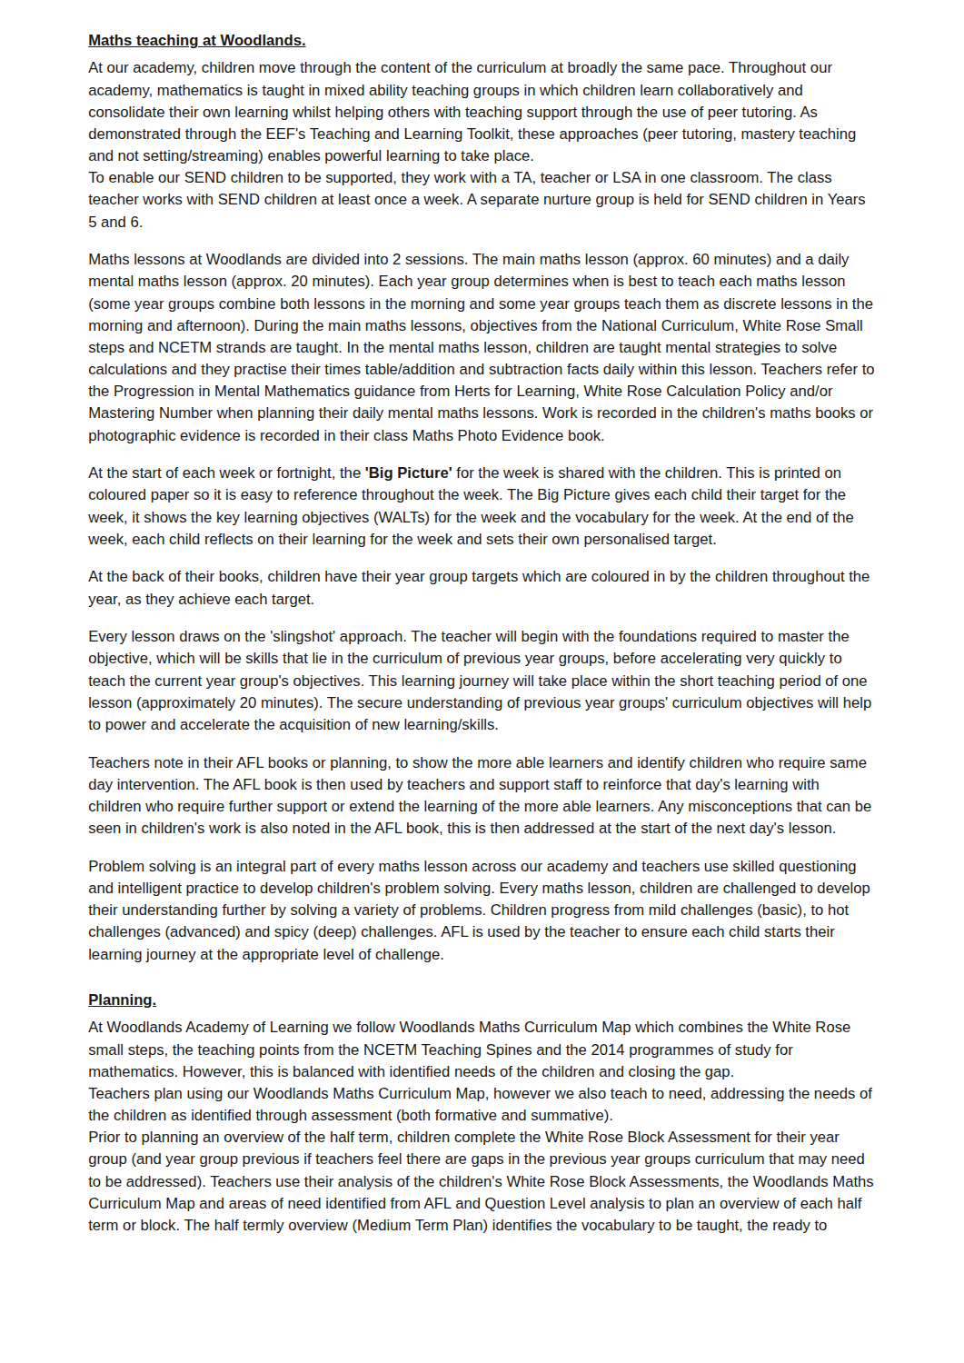Maths teaching at Woodlands.
At our academy, children move through the content of the curriculum at broadly the same pace. Throughout our academy, mathematics is taught in mixed ability teaching groups in which children learn collaboratively and consolidate their own learning whilst helping others with teaching support through the use of peer tutoring. As demonstrated through the EEF's Teaching and Learning Toolkit, these approaches (peer tutoring, mastery teaching and not setting/streaming) enables powerful learning to take place.
To enable our SEND children to be supported, they work with a TA, teacher or LSA in one classroom. The class teacher works with SEND children at least once a week. A separate nurture group is held for SEND children in Years 5 and 6.
Maths lessons at Woodlands are divided into 2 sessions. The main maths lesson (approx. 60 minutes) and a daily mental maths lesson (approx. 20 minutes). Each year group determines when is best to teach each maths lesson (some year groups combine both lessons in the morning and some year groups teach them as discrete lessons in the morning and afternoon). During the main maths lessons, objectives from the National Curriculum, White Rose Small steps and NCETM strands are taught. In the mental maths lesson, children are taught mental strategies to solve calculations and they practise their times table/addition and subtraction facts daily within this lesson. Teachers refer to the Progression in Mental Mathematics guidance from Herts for Learning, White Rose Calculation Policy and/or Mastering Number when planning their daily mental maths lessons. Work is recorded in the children's maths books or photographic evidence is recorded in their class Maths Photo Evidence book.
At the start of each week or fortnight, the 'Big Picture' for the week is shared with the children. This is printed on coloured paper so it is easy to reference throughout the week. The Big Picture gives each child their target for the week, it shows the key learning objectives (WALTs) for the week and the vocabulary for the week. At the end of the week, each child reflects on their learning for the week and sets their own personalised target.
At the back of their books, children have their year group targets which are coloured in by the children throughout the year, as they achieve each target.
Every lesson draws on the 'slingshot' approach. The teacher will begin with the foundations required to master the objective, which will be skills that lie in the curriculum of previous year groups, before accelerating very quickly to teach the current year group's objectives. This learning journey will take place within the short teaching period of one lesson (approximately 20 minutes). The secure understanding of previous year groups' curriculum objectives will help to power and accelerate the acquisition of new learning/skills.
Teachers note in their AFL books or planning, to show the more able learners and identify children who require same day intervention. The AFL book is then used by teachers and support staff to reinforce that day's learning with children who require further support or extend the learning of the more able learners. Any misconceptions that can be seen in children's work is also noted in the AFL book, this is then addressed at the start of the next day's lesson.
Problem solving is an integral part of every maths lesson across our academy and teachers use skilled questioning and intelligent practice to develop children's problem solving. Every maths lesson, children are challenged to develop their understanding further by solving a variety of problems. Children progress from mild challenges (basic), to hot challenges (advanced) and spicy (deep) challenges. AFL is used by the teacher to ensure each child starts their learning journey at the appropriate level of challenge.
Planning.
At Woodlands Academy of Learning we follow Woodlands Maths Curriculum Map which combines the White Rose small steps, the teaching points from the NCETM Teaching Spines and the 2014 programmes of study for mathematics. However, this is balanced with identified needs of the children and closing the gap.
Teachers plan using our Woodlands Maths Curriculum Map, however we also teach to need, addressing the needs of the children as identified through assessment (both formative and summative).
Prior to planning an overview of the half term, children complete the White Rose Block Assessment for their year group (and year group previous if teachers feel there are gaps in the previous year groups curriculum that may need to be addressed). Teachers use their analysis of the children's White Rose Block Assessments, the Woodlands Maths Curriculum Map and areas of need identified from AFL and Question Level analysis to plan an overview of each half term or block. The half termly overview (Medium Term Plan) identifies the vocabulary to be taught, the ready to